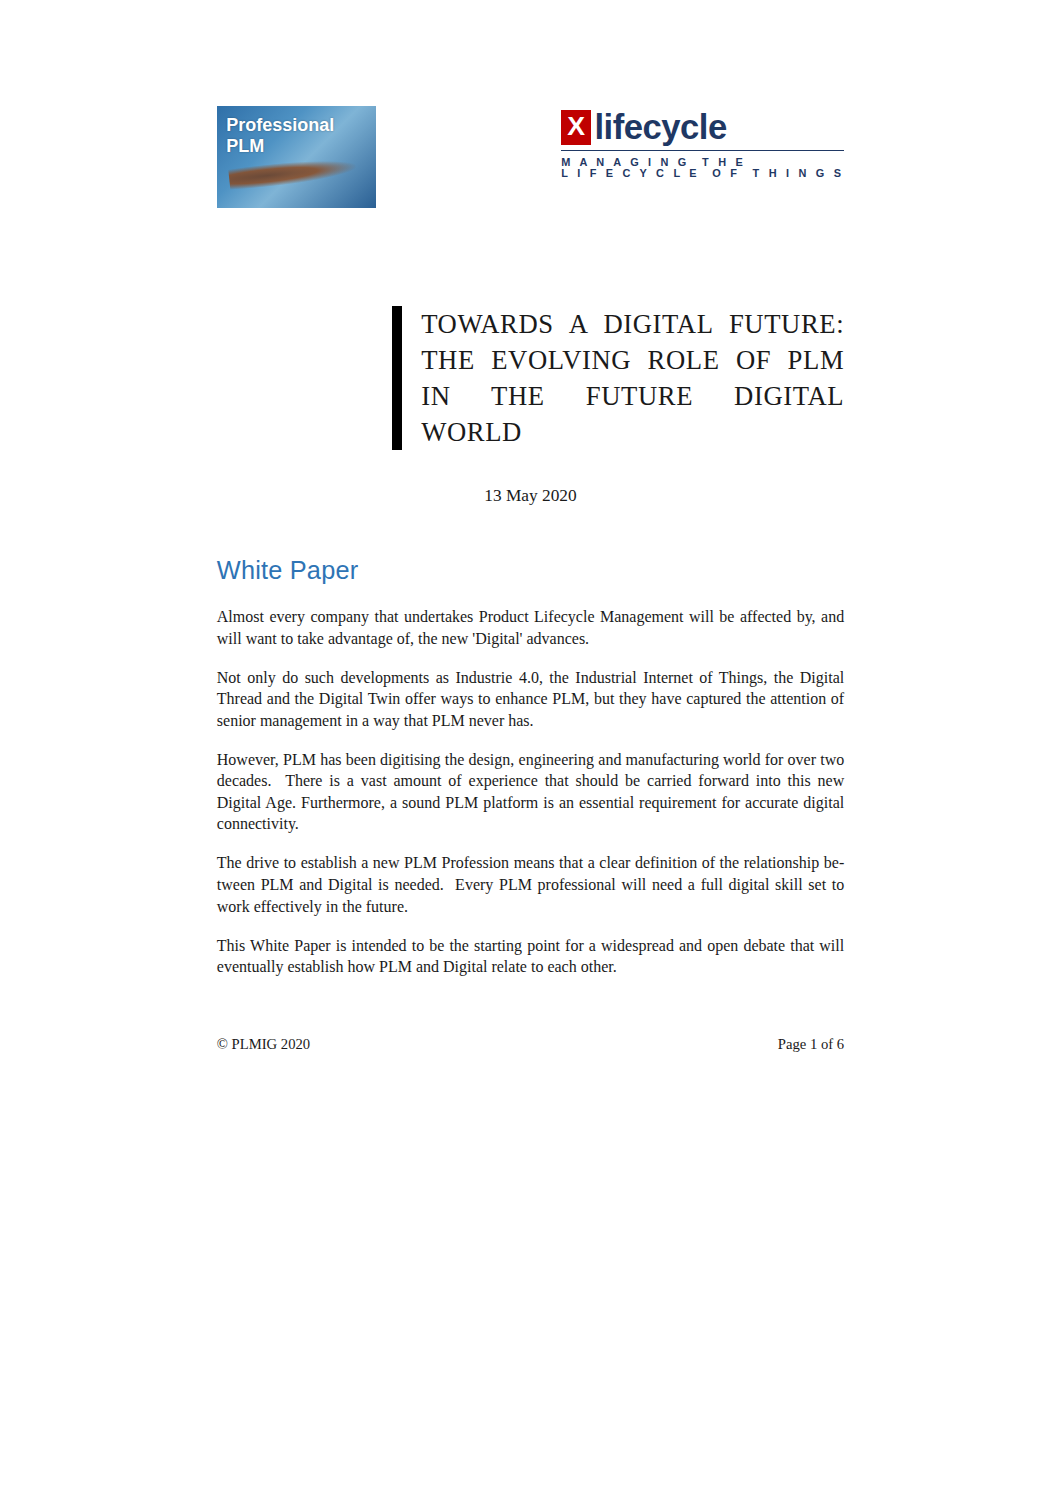Professional
PLM
Xlifecycle
M A N A G I N G T H E L I F E C Y C L E O F T H I N G S
Towards a Digital Future: The Evolving Role of PLM in the Future Digital World
13 May 2020
White Paper
Almost every company that undertakes Product Lifecycle Management will be affected by, and will want to take advantage of, the new 'Digital' advances.
Not only do such developments as Industrie 4.0, the Industrial Internet of Things, the Digital Thread and the Digital Twin offer ways to enhance PLM, but they have captured the attention of senior management in a way that PLM never has.
However, PLM has been digitising the design, engineering and manufacturing world for over two decades. There is a vast amount of experience that should be carried forward into this new Digital Age. Furthermore, a sound PLM platform is an essential requirement for accurate digital connectivity.
The drive to establish a new PLM Profession means that a clear definition of the relationship between PLM and Digital is needed. Every PLM professional will need a full digital skill set to work effectively in the future.
This White Paper is intended to be the starting point for a widespread and open debate that will eventually establish how PLM and Digital relate to each other.
© PLMIG 2020
Page 1 of 6